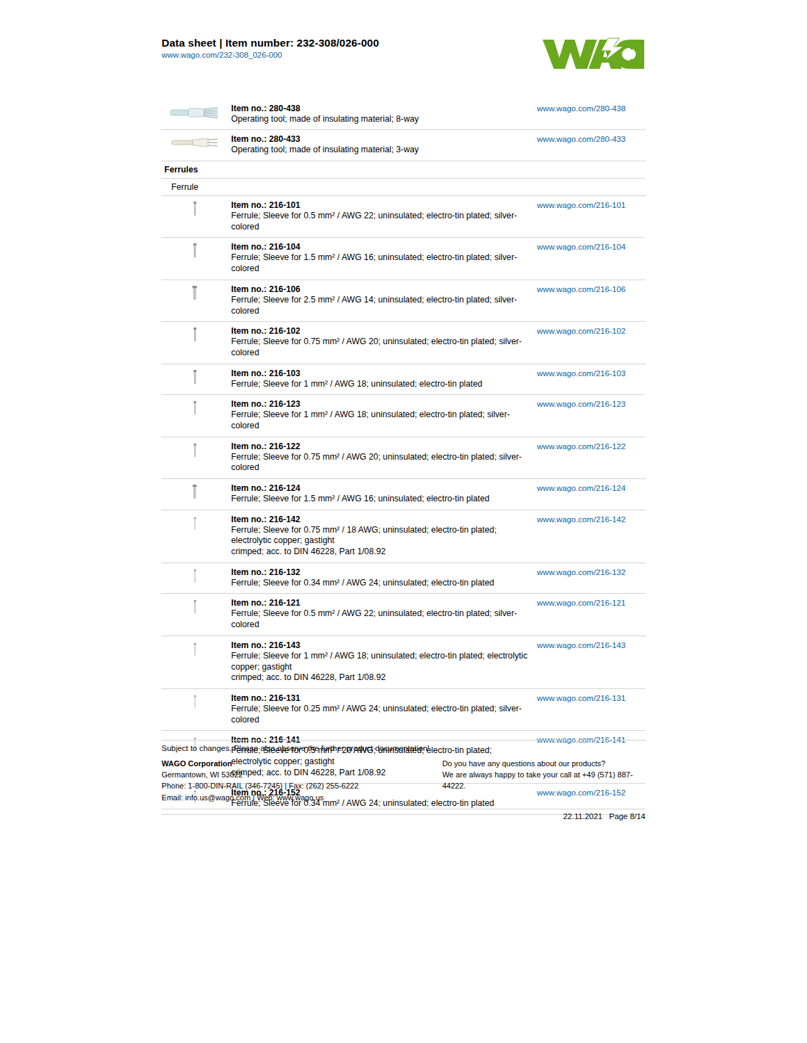Data sheet | Item number: 232-308/026-000
www.wago.com/232-308_026-000
| | Item no.: 280-438 Operating tool; made of insulating material; 8-way | www.wago.com/280-438 |
| | Item no.: 280-433 Operating tool; made of insulating material; 3-way | www.wago.com/280-433 |
| Ferrules |
| Ferrule |
| | Item no.: 216-101 Ferrule; Sleeve for 0.5 mm² / AWG 22; uninsulated; electro-tin plated; silver-colored | www.wago.com/216-101 |
| | Item no.: 216-104 Ferrule; Sleeve for 1.5 mm² / AWG 16; uninsulated; electro-tin plated; silver-colored | www.wago.com/216-104 |
| | Item no.: 216-106 Ferrule; Sleeve for 2.5 mm² / AWG 14; uninsulated; electro-tin plated; silver-colored | www.wago.com/216-106 |
| | Item no.: 216-102 Ferrule; Sleeve for 0.75 mm² / AWG 20; uninsulated; electro-tin plated; silver-colored | www.wago.com/216-102 |
| | Item no.: 216-103 Ferrule; Sleeve for 1 mm² / AWG 18; uninsulated; electro-tin plated | www.wago.com/216-103 |
| | Item no.: 216-123 Ferrule; Sleeve for 1 mm² / AWG 18; uninsulated; electro-tin plated; silver-colored | www.wago.com/216-123 |
| | Item no.: 216-122 Ferrule; Sleeve for 0.75 mm² / AWG 20; uninsulated; electro-tin plated; silver-colored | www.wago.com/216-122 |
| | Item no.: 216-124 Ferrule; Sleeve for 1.5 mm² / AWG 16; uninsulated; electro-tin plated | www.wago.com/216-124 |
| | Item no.: 216-142 Ferrule; Sleeve for 0.75 mm² / 18 AWG; uninsulated; electro-tin plated; electrolytic copper; gastight crimped; acc. to DIN 46228, Part 1/08.92 | www.wago.com/216-142 |
| | Item no.: 216-132 Ferrule; Sleeve for 0.34 mm² / AWG 24; uninsulated; electro-tin plated | www.wago.com/216-132 |
| | Item no.: 216-121 Ferrule; Sleeve for 0.5 mm² / AWG 22; uninsulated; electro-tin plated; silver-colored | www.wago.com/216-121 |
| | Item no.: 216-143 Ferrule; Sleeve for 1 mm² / AWG 18; uninsulated; electro-tin plated; electrolytic copper; gastight crimped; acc. to DIN 46228, Part 1/08.92 | www.wago.com/216-143 |
| | Item no.: 216-131 Ferrule; Sleeve for 0.25 mm² / AWG 24; uninsulated; electro-tin plated; silver-colored | www.wago.com/216-131 |
| | Item no.: 216-141 Ferrule; Sleeve for 0.5 mm² / 20 AWG; uninsulated; electro-tin plated; electrolytic copper; gastight crimped; acc. to DIN 46228, Part 1/08.92 | www.wago.com/216-141 |
| | Item no.: 216-152 Ferrule; Sleeve for 0.34 mm² / AWG 24; uninsulated; electro-tin plated | www.wago.com/216-152 |
Subject to changes. Please also observe the further product documentation!
WAGO Corporation
Germantown, WI 53022
Phone: 1-800-DIN-RAIL (346-7245) | Fax: (262) 255-6222
Email: info.us@wago.com | Web: www.wago.us
Do you have any questions about our products?
We are always happy to take your call at +49 (571) 887-44222.
22.11.2021 Page 8/14